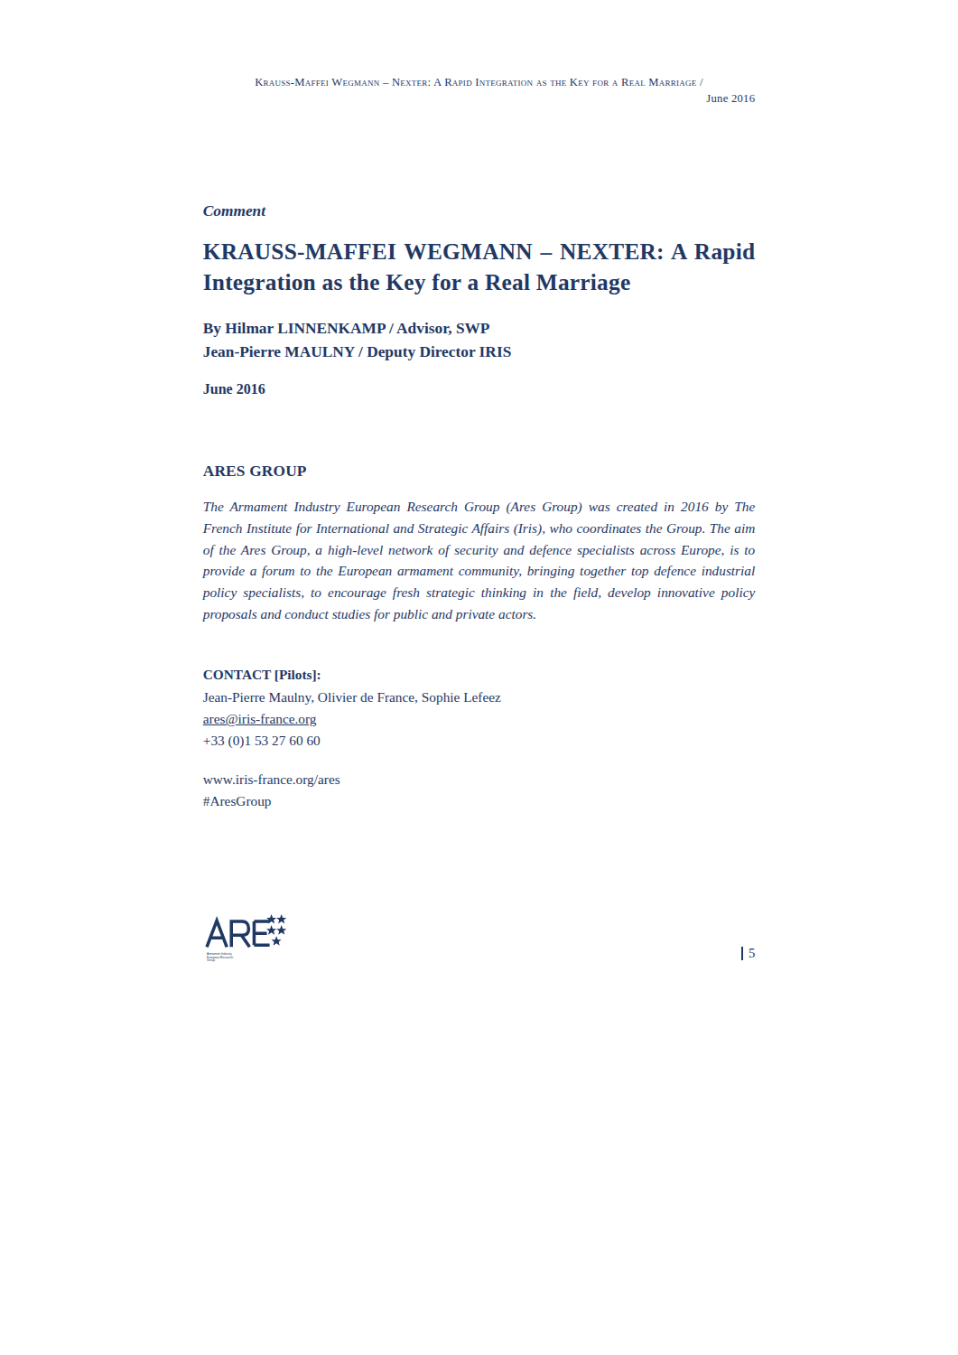Krauss-Maffei Wegmann – Nexter: A Rapid Integration as the Key for a Real Marriage / June 2016
Comment
KRAUSS-MAFFEI WEGMANN – NEXTER: A Rapid Integration as the Key for a Real Marriage
By Hilmar LINNENKAMP / Advisor, SWP
Jean-Pierre MAULNY / Deputy Director IRIS
June 2016
ARES GROUP
The Armament Industry European Research Group (Ares Group) was created in 2016 by The French Institute for International and Strategic Affairs (Iris), who coordinates the Group. The aim of the Ares Group, a high-level network of security and defence specialists across Europe, is to provide a forum to the European armament community, bringing together top defence industrial policy specialists, to encourage fresh strategic thinking in the field, develop innovative policy proposals and conduct studies for public and private actors.
CONTACT [Pilots]:
Jean-Pierre Maulny, Olivier de France, Sophie Lefeez
ares@iris-france.org
+33 (0)1 53 27 60 60
www.iris-france.org/ares
#AresGroup
Armament Industry European Research Group
5